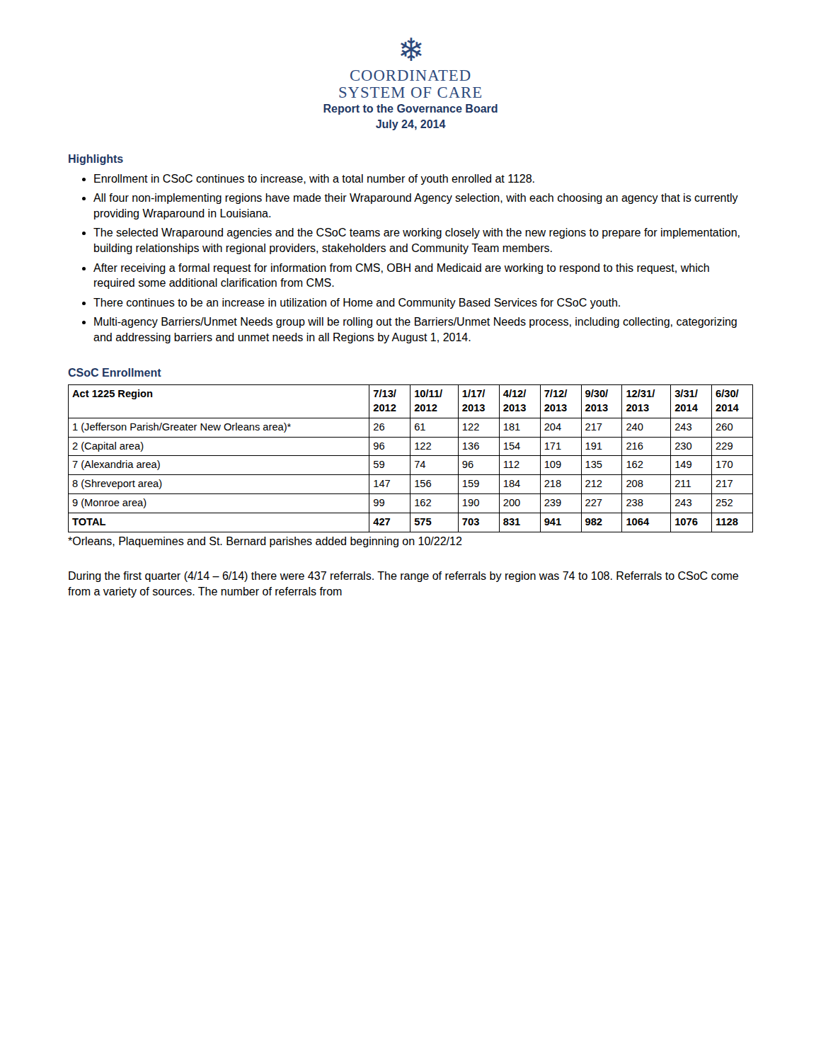❄
COORDINATED
SYSTEM OF CARE
Report to the Governance Board July 24, 2014
Highlights
Enrollment in CSoC continues to increase, with a total number of youth enrolled at 1128.
All four non-implementing regions have made their Wraparound Agency selection, with each choosing an agency that is currently providing Wraparound in Louisiana.
The selected Wraparound agencies and the CSoC teams are working closely with the new regions to prepare for implementation, building relationships with regional providers, stakeholders and Community Team members.
After receiving a formal request for information from CMS, OBH and Medicaid are working to respond to this request, which required some additional clarification from CMS.
There continues to be an increase in utilization of Home and Community Based Services for CSoC youth.
Multi-agency Barriers/Unmet Needs group will be rolling out the Barriers/Unmet Needs process, including collecting, categorizing and addressing barriers and unmet needs in all Regions by August 1, 2014.
CSoC Enrollment
| Act 1225 Region | 7/13/ 2012 | 10/11/ 2012 | 1/17/ 2013 | 4/12/ 2013 | 7/12/ 2013 | 9/30/ 2013 | 12/31/ 2013 | 3/31/ 2014 | 6/30/ 2014 |
| --- | --- | --- | --- | --- | --- | --- | --- | --- | --- |
| 1 (Jefferson Parish/Greater New Orleans area)* | 26 | 61 | 122 | 181 | 204 | 217 | 240 | 243 | 260 |
| 2 (Capital area) | 96 | 122 | 136 | 154 | 171 | 191 | 216 | 230 | 229 |
| 7 (Alexandria area) | 59 | 74 | 96 | 112 | 109 | 135 | 162 | 149 | 170 |
| 8 (Shreveport area) | 147 | 156 | 159 | 184 | 218 | 212 | 208 | 211 | 217 |
| 9 (Monroe area) | 99 | 162 | 190 | 200 | 239 | 227 | 238 | 243 | 252 |
| TOTAL | 427 | 575 | 703 | 831 | 941 | 982 | 1064 | 1076 | 1128 |
*Orleans, Plaquemines and St. Bernard parishes added beginning on 10/22/12
During the first quarter (4/14 – 6/14) there were 437 referrals. The range of referrals by region was 74 to 108. Referrals to CSoC come from a variety of sources. The number of referrals from